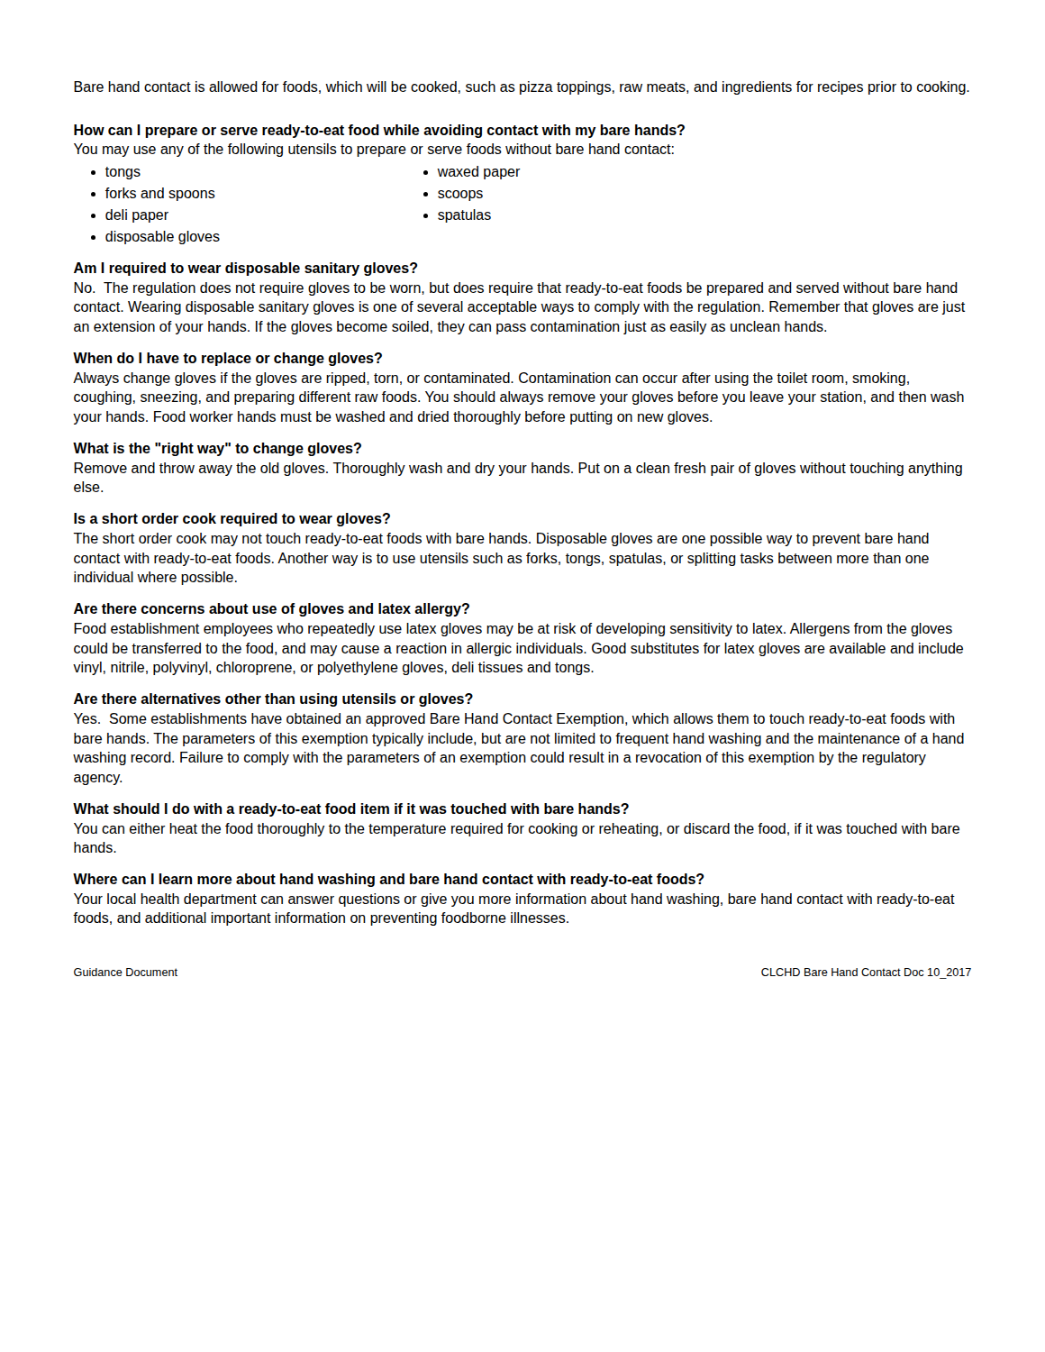Bare hand contact is allowed for foods, which will be cooked, such as pizza toppings, raw meats, and ingredients for recipes prior to cooking.
How can I prepare or serve ready-to-eat food while avoiding contact with my bare hands?
You may use any of the following utensils to prepare or serve foods without bare hand contact:
tongs
forks and spoons
deli paper
disposable gloves
waxed paper
scoops
spatulas
Am I required to wear disposable sanitary gloves?
No. The regulation does not require gloves to be worn, but does require that ready-to-eat foods be prepared and served without bare hand contact. Wearing disposable sanitary gloves is one of several acceptable ways to comply with the regulation. Remember that gloves are just an extension of your hands. If the gloves become soiled, they can pass contamination just as easily as unclean hands.
When do I have to replace or change gloves?
Always change gloves if the gloves are ripped, torn, or contaminated. Contamination can occur after using the toilet room, smoking, coughing, sneezing, and preparing different raw foods. You should always remove your gloves before you leave your station, and then wash your hands. Food worker hands must be washed and dried thoroughly before putting on new gloves.
What is the "right way" to change gloves?
Remove and throw away the old gloves. Thoroughly wash and dry your hands. Put on a clean fresh pair of gloves without touching anything else.
Is a short order cook required to wear gloves?
The short order cook may not touch ready-to-eat foods with bare hands. Disposable gloves are one possible way to prevent bare hand contact with ready-to-eat foods. Another way is to use utensils such as forks, tongs, spatulas, or splitting tasks between more than one individual where possible.
Are there concerns about use of gloves and latex allergy?
Food establishment employees who repeatedly use latex gloves may be at risk of developing sensitivity to latex. Allergens from the gloves could be transferred to the food, and may cause a reaction in allergic individuals. Good substitutes for latex gloves are available and include vinyl, nitrile, polyvinyl, chloroprene, or polyethylene gloves, deli tissues and tongs.
Are there alternatives other than using utensils or gloves?
Yes. Some establishments have obtained an approved Bare Hand Contact Exemption, which allows them to touch ready-to-eat foods with bare hands. The parameters of this exemption typically include, but are not limited to frequent hand washing and the maintenance of a hand washing record. Failure to comply with the parameters of an exemption could result in a revocation of this exemption by the regulatory agency.
What should I do with a ready-to-eat food item if it was touched with bare hands?
You can either heat the food thoroughly to the temperature required for cooking or reheating, or discard the food, if it was touched with bare hands.
Where can I learn more about hand washing and bare hand contact with ready-to-eat foods?
Your local health department can answer questions or give you more information about hand washing, bare hand contact with ready-to-eat foods, and additional important information on preventing foodborne illnesses.
Guidance Document CLCHD Bare Hand Contact Doc 10_2017